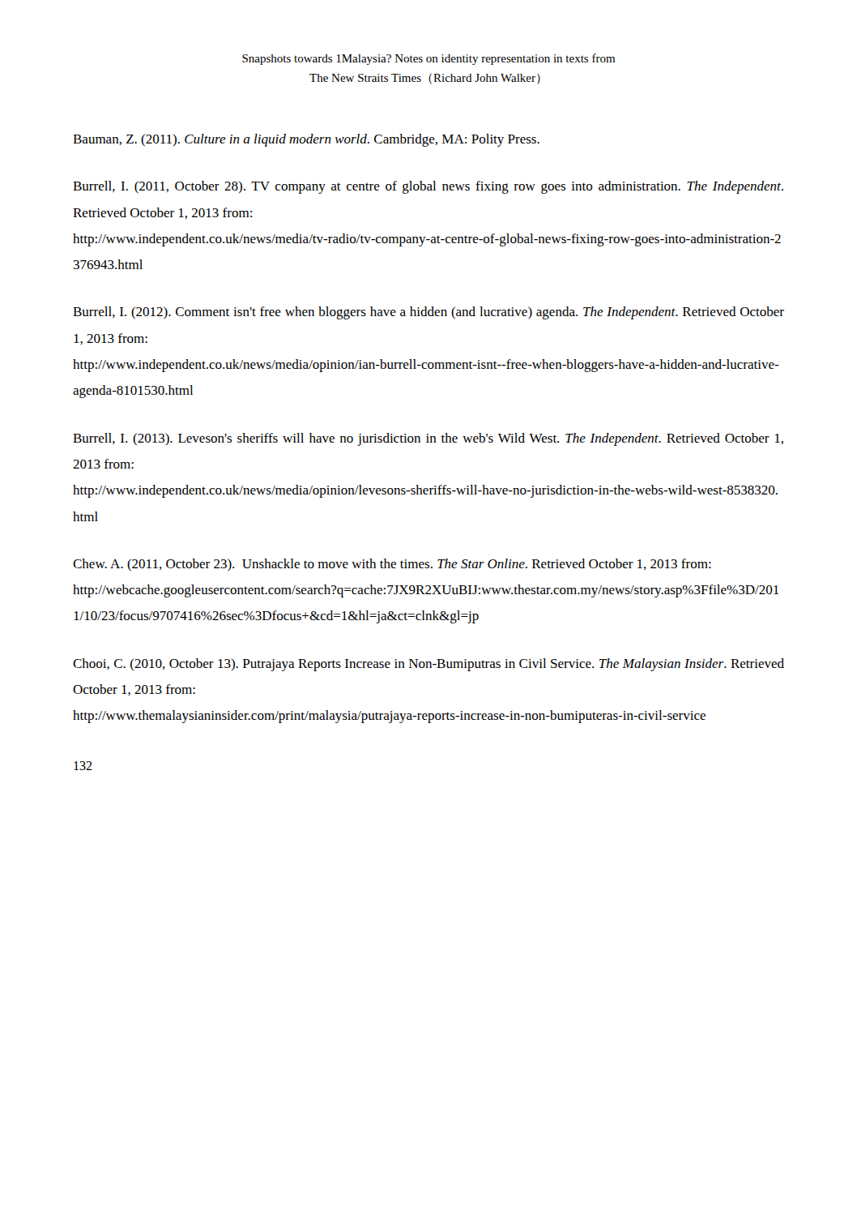Snapshots towards 1Malaysia? Notes on identity representation in texts from
The New Straits Times（Richard John Walker）
Bauman, Z. (2011). Culture in a liquid modern world. Cambridge, MA: Polity Press.
Burrell, I. (2011, October 28). TV company at centre of global news fixing row goes into administration. The Independent. Retrieved October 1, 2013 from:
http://www.independent.co.uk/news/media/tv-radio/tv-company-at-centre-of-global-news-fixing-row-goes-into-administration-2376943.html
Burrell, I. (2012). Comment isn't free when bloggers have a hidden (and lucrative) agenda. The Independent. Retrieved October 1, 2013 from:
http://www.independent.co.uk/news/media/opinion/ian-burrell-comment-isnt--free-when-bloggers-have-a-hidden-and-lucrative-agenda-8101530.html
Burrell, I. (2013). Leveson's sheriffs will have no jurisdiction in the web's Wild West. The Independent. Retrieved October 1, 2013 from:
http://www.independent.co.uk/news/media/opinion/levesons-sheriffs-will-have-no-jurisdiction-in-the-webs-wild-west-8538320.html
Chew. A. (2011, October 23). Unshackle to move with the times. The Star Online. Retrieved October 1, 2013 from:
http://webcache.googleusercontent.com/search?q=cache:7JX9R2XUuBIJ:www.thestar.com.my/news/story.asp%3Ffile%3D/2011/10/23/focus/9707416%26sec%3Dfocus+&cd=1&hl=ja&ct=clnk&gl=jp
Chooi, C. (2010, October 13). Putrajaya Reports Increase in Non-Bumiputras in Civil Service. The Malaysian Insider. Retrieved October 1, 2013 from:
http://www.themalaysianinsider.com/print/malaysia/putrajaya-reports-increase-in-non-bumiputeras-in-civil-service
132